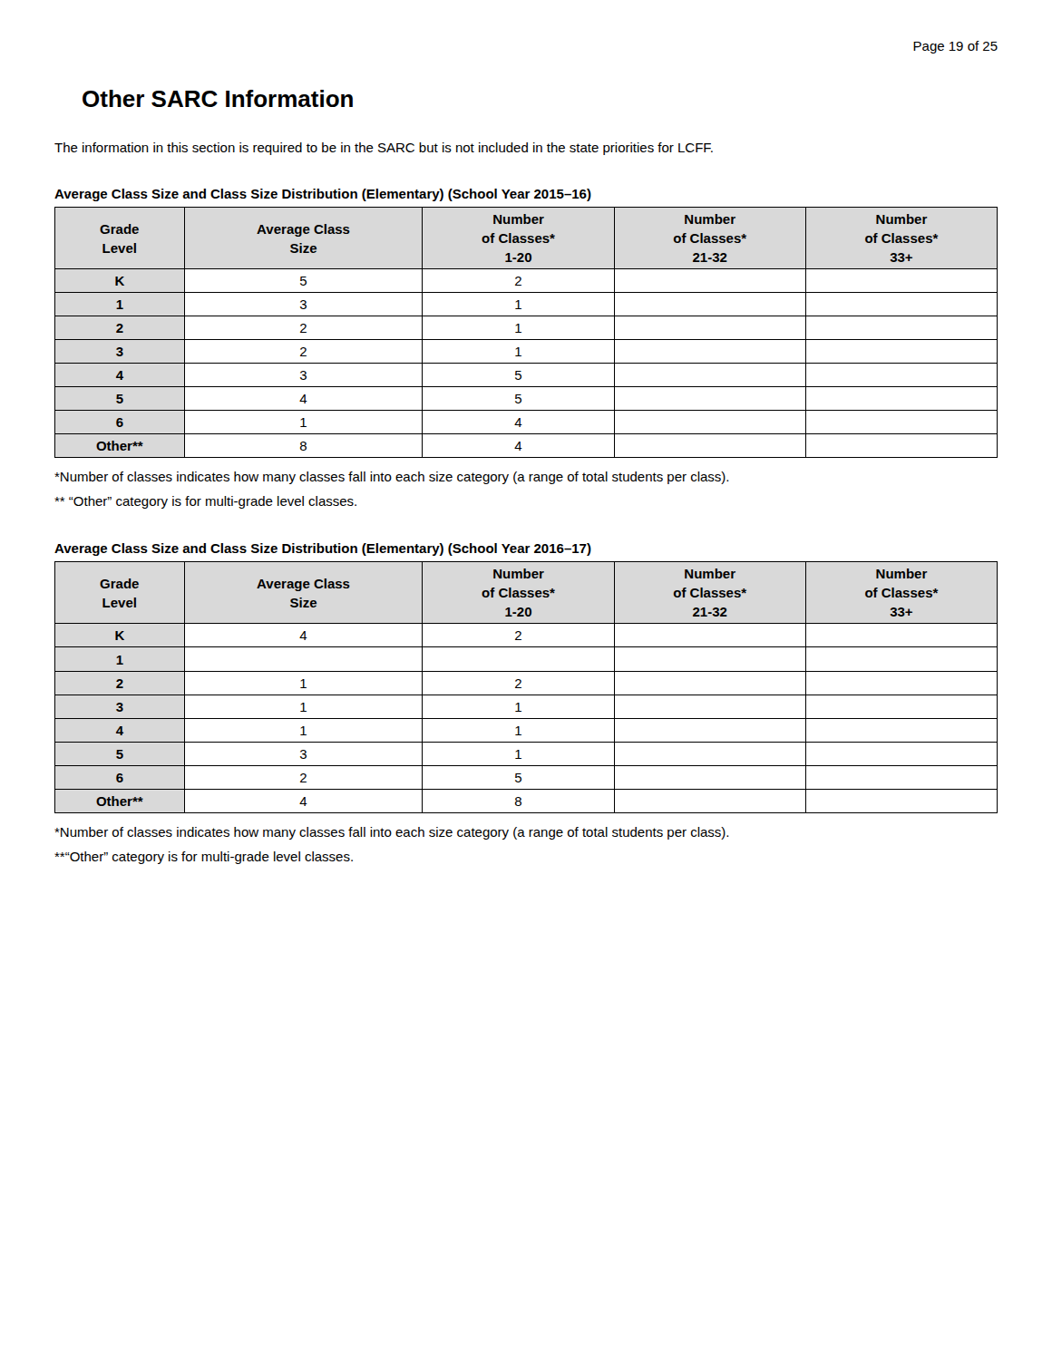Page 19 of 25
Other SARC Information
The information in this section is required to be in the SARC but is not included in the state priorities for LCFF.
Average Class Size and Class Size Distribution (Elementary) (School Year 2015–16)
| Grade Level | Average Class Size | Number of Classes* 1-20 | Number of Classes* 21-32 | Number of Classes* 33+ |
| --- | --- | --- | --- | --- |
| K | 5 | 2 | | |
| 1 | 3 | 1 | | |
| 2 | 2 | 1 | | |
| 3 | 2 | 1 | | |
| 4 | 3 | 5 | | |
| 5 | 4 | 5 | | |
| 6 | 1 | 4 | | |
| Other** | 8 | 4 | | |
*Number of classes indicates how many classes fall into each size category (a range of total students per class).
** “Other” category is for multi-grade level classes.
Average Class Size and Class Size Distribution (Elementary) (School Year 2016–17)
| Grade Level | Average Class Size | Number of Classes* 1-20 | Number of Classes* 21-32 | Number of Classes* 33+ |
| --- | --- | --- | --- | --- |
| K | 4 | 2 | | |
| 1 | | | | |
| 2 | 1 | 2 | | |
| 3 | 1 | 1 | | |
| 4 | 1 | 1 | | |
| 5 | 3 | 1 | | |
| 6 | 2 | 5 | | |
| Other** | 4 | 8 | | |
*Number of classes indicates how many classes fall into each size category (a range of total students per class).
**“Other” category is for multi-grade level classes.